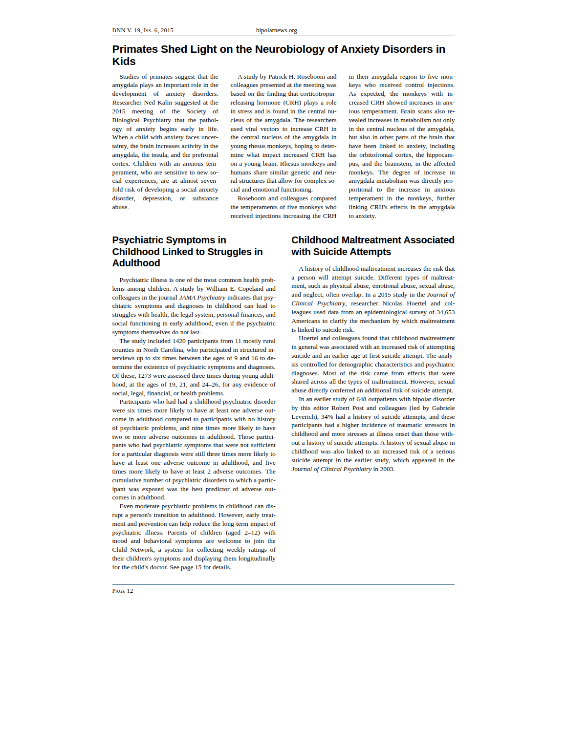BNN V. 19, Iss. 6, 2015
bipolarnews.org
Primates Shed Light on the Neurobiology of Anxiety Disorders in Kids
Studies of primates suggest that the amygdala plays an important role in the development of anxiety disorders. Researcher Ned Kalin suggested at the 2015 meeting of the Society of Biological Psychiatry that the pathology of anxiety begins early in life. When a child with anxiety faces uncertainty, the brain increases activity in the amygdala, the insula, and the prefrontal cortex. Children with an anxious temperament, who are sensitive to new social experiences, are at almost sevenfold risk of developing a social anxiety disorder, depression, or substance abuse.
A study by Patrick H. Roseboom and colleagues presented at the meeting was based on the finding that corticotropin-releasing hormone (CRH) plays a role in stress and is found in the central nucleus of the amygdala. The researchers used viral vectors to increase CRH in the central nucleus of the amygdala in young rhesus monkeys, hoping to determine what impact increased CRH has on a young brain. Rhesus monkeys and humans share similar genetic and neural structures that allow for complex social and emotional functioning.
Roseboom and colleagues compared the temperaments of five monkeys who received injections increasing the CRH in their amygdala region to five monkeys who received control injections. As expected, the monkeys with increased CRH showed increases in anxious temperament. Brain scans also revealed increases in metabolism not only in the central nucleus of the amygdala, but also in other parts of the brain that have been linked to anxiety, including the orbitofrontal cortex, the hippocampus, and the brainstem, in the affected monkeys. The degree of increase in amygdala metabolism was directly proportional to the increase in anxious temperament in the monkeys, further linking CRH's effects in the amygdala to anxiety.
Psychiatric Symptoms in Childhood Linked to Struggles in Adulthood
Psychiatric illness is one of the most common health problems among children. A study by William E. Copeland and colleagues in the journal JAMA Psychiatry indicates that psychiatric symptoms and diagnoses in childhood can lead to struggles with health, the legal system, personal finances, and social functioning in early adulthood, even if the psychiatric symptoms themselves do not last.
The study included 1420 participants from 11 mostly rural counties in North Carolina, who participated in structured interviews up to six times between the ages of 9 and 16 to determine the existence of psychiatric symptoms and diagnoses. Of these, 1273 were assessed three times during young adulthood, at the ages of 19, 21, and 24–26, for any evidence of social, legal, financial, or health problems.
Participants who had had a childhood psychiatric disorder were six times more likely to have at least one adverse outcome in adulthood compared to participants with no history of psychiatric problems, and nine times more likely to have two or more adverse outcomes in adulthood. Those participants who had psychiatric symptoms that were not sufficient for a particular diagnosis were still three times more likely to have at least one adverse outcome in adulthood, and five times more likely to have at least 2 adverse outcomes. The cumulative number of psychiatric disorders to which a participant was exposed was the best predictor of adverse outcomes in adulthood.
Even moderate psychiatric problems in childhood can disrupt a person's transition to adulthood. However, early treatment and prevention can help reduce the long-term impact of psychiatric illness. Parents of children (aged 2–12) with mood and behavioral symptoms are welcome to join the Child Network, a system for collecting weekly ratings of their children's symptoms and displaying them longitudinally for the child's doctor. See page 15 for details.
Childhood Maltreatment Associated with Suicide Attempts
A history of childhood maltreatment increases the risk that a person will attempt suicide. Different types of maltreatment, such as physical abuse, emotional abuse, sexual abuse, and neglect, often overlap. In a 2015 study in the Journal of Clinical Psychiatry, researcher Nicolas Hoertel and colleagues used data from an epidemiological survey of 34,653 Americans to clarify the mechanism by which maltreatment is linked to suicide risk.
Hoertel and colleagues found that childhood maltreatment in general was associated with an increased risk of attempting suicide and an earlier age at first suicide attempt. The analysis controlled for demographic characteristics and psychiatric diagnoses. Most of the risk came from effects that were shared across all the types of maltreatment. However, sexual abuse directly conferred an additional risk of suicide attempt.
In an earlier study of 648 outpatients with bipolar disorder by this editor Robert Post and colleagues (led by Gabriele Leverich), 34% had a history of suicide attempts, and these participants had a higher incidence of traumatic stressors in childhood and more stresses at illness onset than those without a history of suicide attempts. A history of sexual abuse in childhood was also linked to an increased risk of a serious suicide attempt in the earlier study, which appeared in the Journal of Clinical Psychiatry in 2003.
Page 12